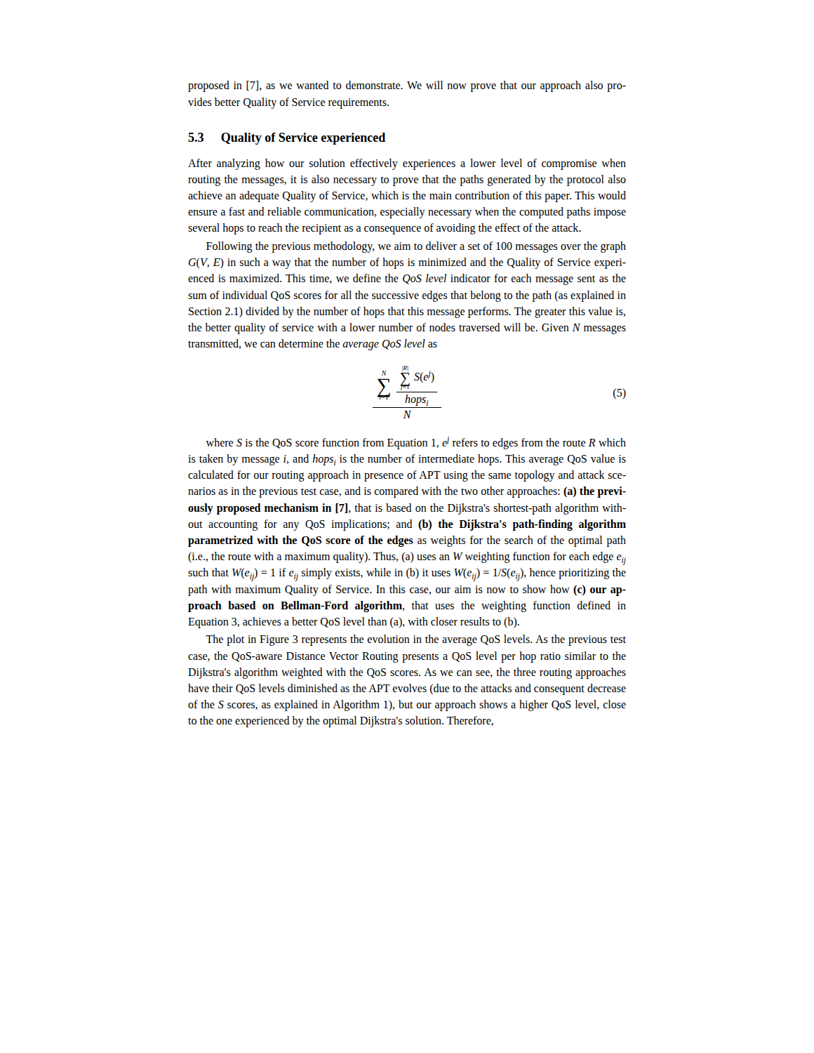proposed in [7], as we wanted to demonstrate. We will now prove that our approach also provides better Quality of Service requirements.
5.3 Quality of Service experienced
After analyzing how our solution effectively experiences a lower level of compromise when routing the messages, it is also necessary to prove that the paths generated by the protocol also achieve an adequate Quality of Service, which is the main contribution of this paper. This would ensure a fast and reliable communication, especially necessary when the computed paths impose several hops to reach the recipient as a consequence of avoiding the effect of the attack.
Following the previous methodology, we aim to deliver a set of 100 messages over the graph G(V, E) in such a way that the number of hops is minimized and the Quality of Service experienced is maximized. This time, we define the QoS level indicator for each message sent as the sum of individual QoS scores for all the successive edges that belong to the path (as explained in Section 2.1) divided by the number of hops that this message performs. The greater this value is, the better quality of service with a lower number of nodes traversed will be. Given N messages transmitted, we can determine the average QoS level as
N∑i=1 |R|∑j=1 S(ej) hopsi N (5)
where S is the QoS score function from Equation 1, ej refers to edges from the route R which is taken by message i, and hopsi is the number of intermediate hops. This average QoS value is calculated for our routing approach in presence of APT using the same topology and attack scenarios as in the previous test case, and is compared with the two other approaches: (a) the previously proposed mechanism in [7], that is based on the Dijkstra's shortest-path algorithm without accounting for any QoS implications; and (b) the Dijkstra's path-finding algorithm parametrized with the QoS score of the edges as weights for the search of the optimal path (i.e., the route with a maximum quality). Thus, (a) uses an W weighting function for each edge eij such that W(eij) = 1 if eij simply exists, while in (b) it uses W(eij) = 1/S(eij), hence prioritizing the path with maximum Quality of Service. In this case, our aim is now to show how (c) our approach based on Bellman-Ford algorithm, that uses the weighting function defined in Equation 3, achieves a better QoS level than (a), with closer results to (b).
The plot in Figure 3 represents the evolution in the average QoS levels. As the previous test case, the QoS-aware Distance Vector Routing presents a QoS level per hop ratio similar to the Dijkstra's algorithm weighted with the QoS scores. As we can see, the three routing approaches have their QoS levels diminished as the APT evolves (due to the attacks and consequent decrease of the S scores, as explained in Algorithm 1), but our approach shows a higher QoS level, close to the one experienced by the optimal Dijkstra's solution. Therefore,